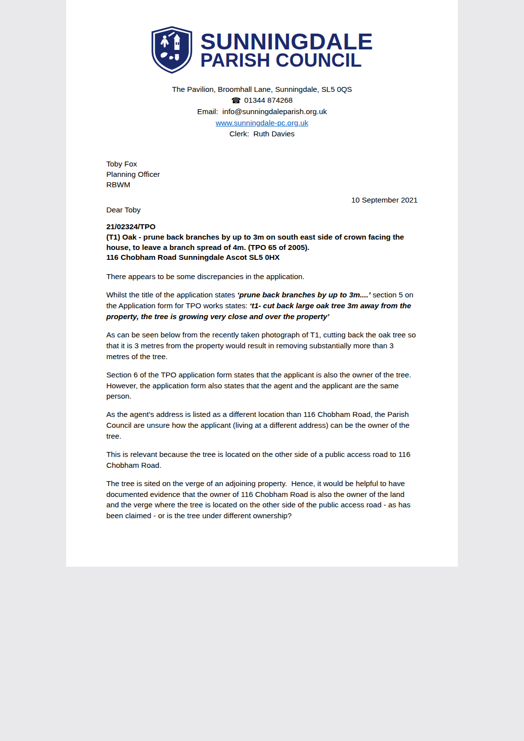SUNNINGDALE PARISH COUNCIL
The Pavilion, Broomhall Lane, Sunningdale, SL5 0QS
☎01344 874268 Email: info@sunningdaleparish.org.uk
www.sunningdale-pc.org.uk
Clerk: Ruth Davies
Toby Fox
Planning Officer
RBWM
10 September 2021
Dear Toby
21/02324/TPO (T1) Oak - prune back branches by up to 3m on south east side of crown facing the house, to leave a branch spread of 4m. (TPO 65 of 2005). 116 Chobham Road Sunningdale Ascot SL5 0HX
There appears to be some discrepancies in the application.
Whilst the title of the application states ‘prune back branches by up to 3m....’ section 5 on the Application form for TPO works states: ‘t1- cut back large oak tree 3m away from the property, the tree is growing very close and over the property’
As can be seen below from the recently taken photograph of T1, cutting back the oak tree so that it is 3 metres from the property would result in removing substantially more than 3 metres of the tree.
Section 6 of the TPO application form states that the applicant is also the owner of the tree. However, the application form also states that the agent and the applicant are the same person.
As the agent’s address is listed as a different location than 116 Chobham Road, the Parish Council are unsure how the applicant (living at a different address) can be the owner of the tree.
This is relevant because the tree is located on the other side of a public access road to 116 Chobham Road.
The tree is sited on the verge of an adjoining property. Hence, it would be helpful to have documented evidence that the owner of 116 Chobham Road is also the owner of the land and the verge where the tree is located on the other side of the public access road - as has been claimed - or is the tree under different ownership?